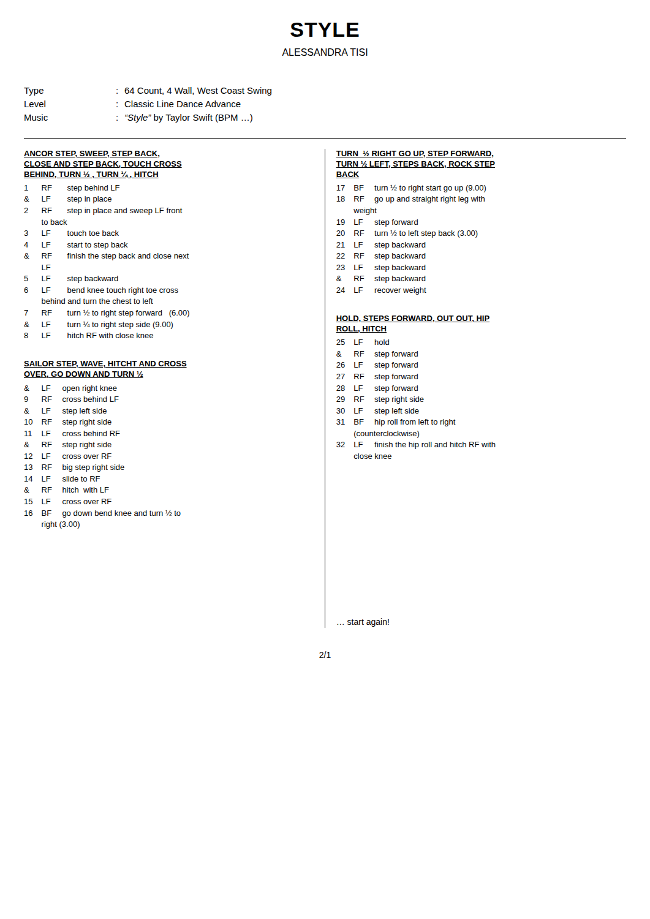STYLE
ALESSANDRA TISI
| Type | : | 64 Count, 4 Wall, West Coast Swing |
| Level | : | Classic Line Dance Advance |
| Music | : | “Style” by Taylor Swift (BPM …) |
ANCOR STEP, SWEEP, STEP BACK,
CLOSE AND STEP BACK, TOUCH CROSS
BEHIND, TURN ½ , TURN ¼ , HITCH
| 1 | RF | step behind LF |
| & | LF | step in place |
| 2 | RF | step in place and sweep LF front |
| | to back | |
| 3 | LF | touch toe back |
| 4 | LF | start to step back |
| & | RF | finish the step back and close next |
| | LF | |
| 5 | LF | step backward |
| 6 | LF | bend knee touch right toe cross |
| | behind and turn the chest to left |
| 7 | RF | turn ½ to right step forward (6.00) |
| & | LF | turn ¼ to right step side (9.00) |
| 8 | LF | hitch RF with close knee |
SAILOR STEP, WAVE, HITCHT AND CROSS
OVER, GO DOWN AND TURN ½
| & | LF | open right knee |
| 9 | RF | cross behind LF |
| & | LF | step left side |
| 10 | RF | step right side |
| 11 | LF | cross behind RF |
| & | RF | step right side |
| 12 | LF | cross over RF |
| 13 | RF | big step right side |
| 14 | LF | slide to RF |
| & | RF | hitch with LF |
| 15 | LF | cross over RF |
| 16 | BF | go down bend knee and turn ½ to |
| | right (3.00) |
TURN ½ RIGHT GO UP, STEP FORWARD,
TURN ½ LEFT, STEPS BACK, ROCK STEP
BACK
| 17 | BF | turn ½ to right start go up (9.00) |
| 18 | RF | go up and straight right leg with |
| | weight |
| 19 | LF | step forward |
| 20 | RF | turn ½ to left step back (3.00) |
| 21 | LF | step backward |
| 22 | RF | step backward |
| 23 | LF | step backward |
| & | RF | step backward |
| 24 | LF | recover weight |
HOLD, STEPS FORWARD, OUT OUT, HIP
ROLL, HITCH
| 25 | LF | hold |
| & | RF | step forward |
| 26 | LF | step forward |
| 27 | RF | step forward |
| 28 | LF | step forward |
| 29 | RF | step right side |
| 30 | LF | step left side |
| 31 | BF | hip roll from left to right |
| | (counterclockwise) |
| 32 | LF | finish the hip roll and hitch RF with |
| | close knee |
… start again!
2/1